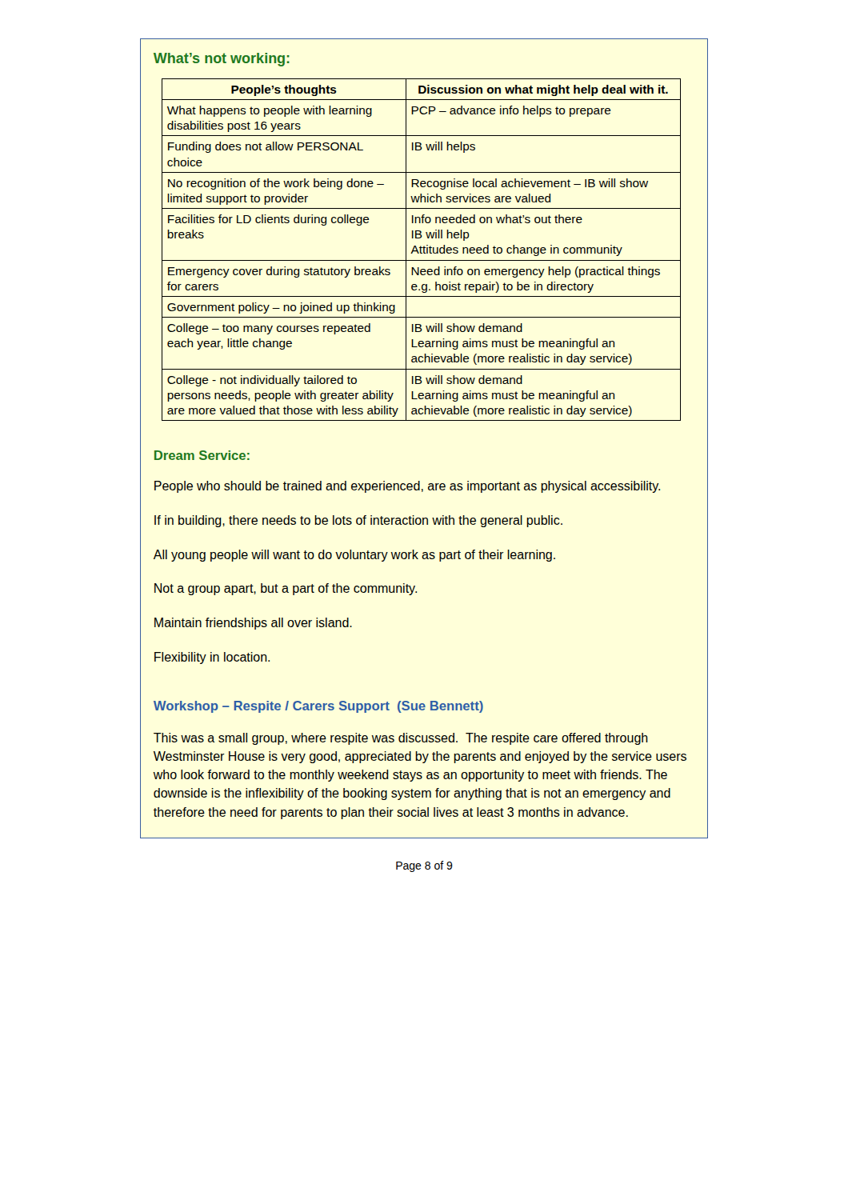What’s not working:
| People’s thoughts | Discussion on what might help deal with it. |
| --- | --- |
| What happens to people with learning disabilities post 16 years | PCP – advance info helps to prepare |
| Funding does not allow PERSONAL choice | IB will helps |
| No recognition of the work being done – limited support to provider | Recognise local achievement – IB will show which services are valued |
| Facilities for LD clients during college breaks | Info needed on what’s out there IB will help Attitudes need to change in community |
| Emergency cover during statutory breaks for carers | Need info on emergency help (practical things e.g. hoist repair) to be in directory |
| Government policy – no joined up thinking | |
| College – too many courses repeated each year, little change | IB will show demand Learning aims must be meaningful an achievable (more realistic in day service) |
| College - not individually tailored to persons needs, people with greater ability are more valued that those with less ability | IB will show demand Learning aims must be meaningful an achievable (more realistic in day service) |
Dream Service:
People who should be trained and experienced, are as important as physical accessibility.
If in building, there needs to be lots of interaction with the general public.
All young people will want to do voluntary work as part of their learning.
Not a group apart, but a part of the community.
Maintain friendships all over island.
Flexibility in location.
Workshop – Respite / Carers Support (Sue Bennett)
This was a small group, where respite was discussed. The respite care offered through Westminster House is very good, appreciated by the parents and enjoyed by the service users who look forward to the monthly weekend stays as an opportunity to meet with friends. The downside is the inflexibility of the booking system for anything that is not an emergency and therefore the need for parents to plan their social lives at least 3 months in advance.
Page 8 of 9